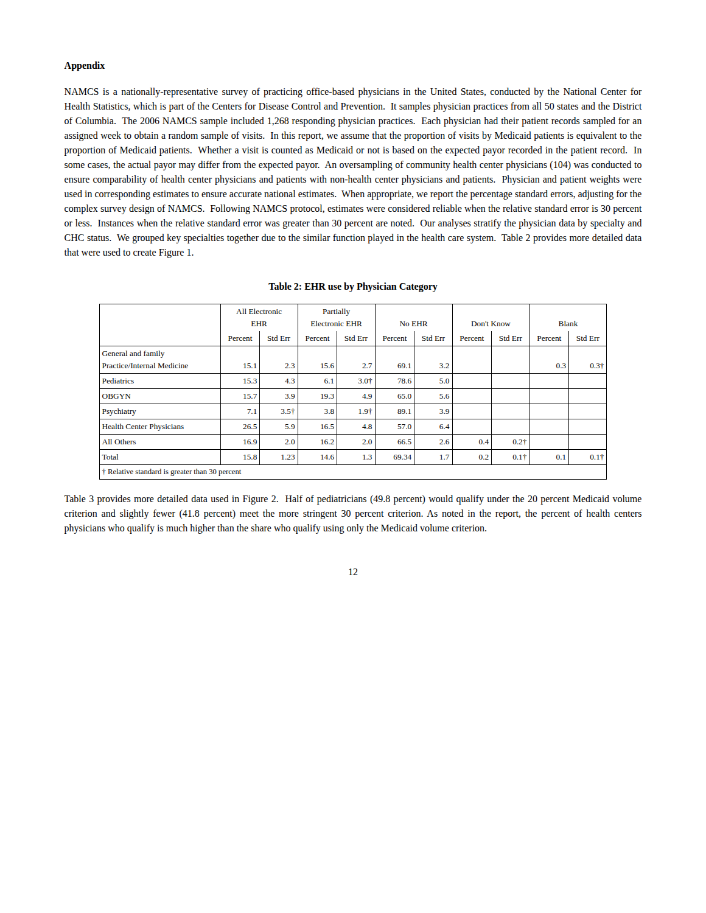Appendix
NAMCS is a nationally-representative survey of practicing office-based physicians in the United States, conducted by the National Center for Health Statistics, which is part of the Centers for Disease Control and Prevention. It samples physician practices from all 50 states and the District of Columbia. The 2006 NAMCS sample included 1,268 responding physician practices. Each physician had their patient records sampled for an assigned week to obtain a random sample of visits. In this report, we assume that the proportion of visits by Medicaid patients is equivalent to the proportion of Medicaid patients. Whether a visit is counted as Medicaid or not is based on the expected payor recorded in the patient record. In some cases, the actual payor may differ from the expected payor. An oversampling of community health center physicians (104) was conducted to ensure comparability of health center physicians and patients with non-health center physicians and patients. Physician and patient weights were used in corresponding estimates to ensure accurate national estimates. When appropriate, we report the percentage standard errors, adjusting for the complex survey design of NAMCS. Following NAMCS protocol, estimates were considered reliable when the relative standard error is 30 percent or less. Instances when the relative standard error was greater than 30 percent are noted. Our analyses stratify the physician data by specialty and CHC status. We grouped key specialties together due to the similar function played in the health care system. Table 2 provides more detailed data that were used to create Figure 1.
Table 2: EHR use by Physician Category
| | All Electronic EHR | Partially Electronic EHR | No EHR | Don't Know | Blank |
| --- | --- | --- | --- | --- | --- |
| Percent | Std Err | Percent | Std Err | Percent | Std Err | Percent | Std Err | Percent | Std Err |
| General and family Practice/Internal Medicine | 15.1 | 2.3 | 15.6 | 2.7 | 69.1 | 3.2 | | | 0.3 | 0.3† |
| Pediatrics | 15.3 | 4.3 | 6.1 | 3.0† | 78.6 | 5.0 | | | | |
| OBGYN | 15.7 | 3.9 | 19.3 | 4.9 | 65.0 | 5.6 | | | | |
| Psychiatry | 7.1 | 3.5† | 3.8 | 1.9† | 89.1 | 3.9 | | | | |
| Health Center Physicians | 26.5 | 5.9 | 16.5 | 4.8 | 57.0 | 6.4 | | | | |
| All Others | 16.9 | 2.0 | 16.2 | 2.0 | 66.5 | 2.6 | 0.4 | 0.2† | | |
| Total | 15.8 | 1.23 | 14.6 | 1.3 | 69.34 | 1.7 | 0.2 | 0.1† | 0.1 | 0.1† |
| † Relative standard is greater than 30 percent |
Table 3 provides more detailed data used in Figure 2. Half of pediatricians (49.8 percent) would qualify under the 20 percent Medicaid volume criterion and slightly fewer (41.8 percent) meet the more stringent 30 percent criterion. As noted in the report, the percent of health centers physicians who qualify is much higher than the share who qualify using only the Medicaid volume criterion.
12